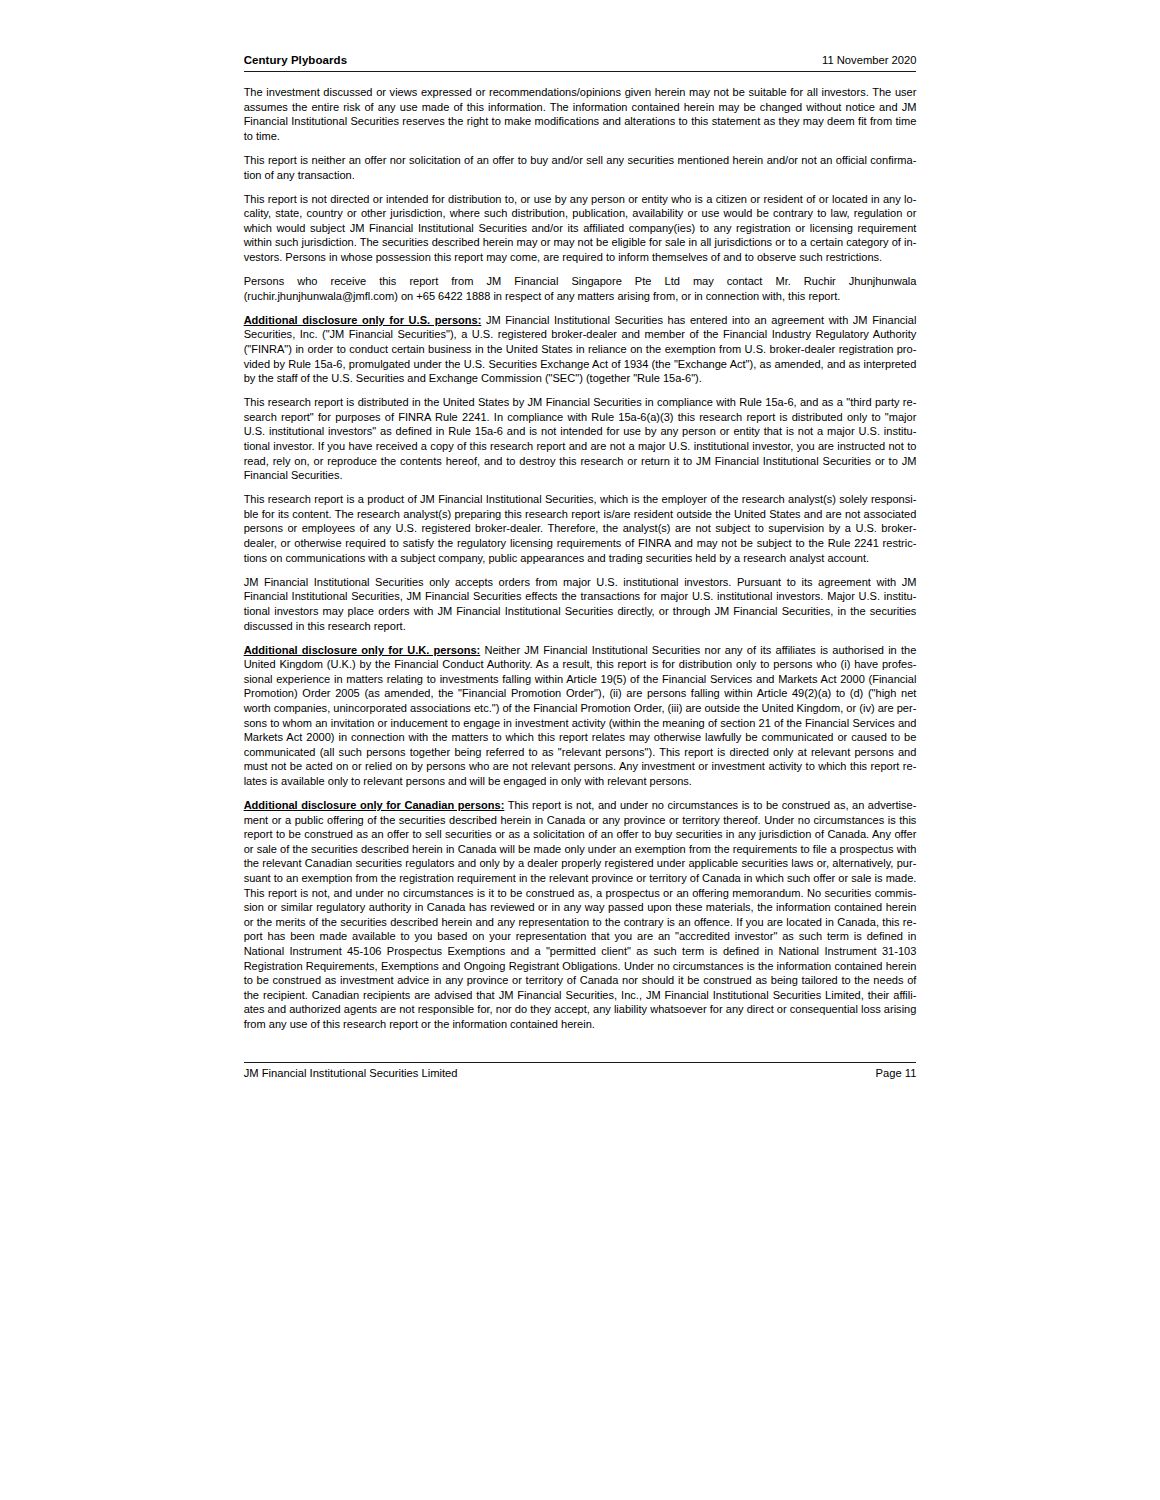Century Plyboards
11 November 2020
The investment discussed or views expressed or recommendations/opinions given herein may not be suitable for all investors. The user assumes the entire risk of any use made of this information. The information contained herein may be changed without notice and JM Financial Institutional Securities reserves the right to make modifications and alterations to this statement as they may deem fit from time to time.
This report is neither an offer nor solicitation of an offer to buy and/or sell any securities mentioned herein and/or not an official confirmation of any transaction.
This report is not directed or intended for distribution to, or use by any person or entity who is a citizen or resident of or located in any locality, state, country or other jurisdiction, where such distribution, publication, availability or use would be contrary to law, regulation or which would subject JM Financial Institutional Securities and/or its affiliated company(ies) to any registration or licensing requirement within such jurisdiction. The securities described herein may or may not be eligible for sale in all jurisdictions or to a certain category of investors. Persons in whose possession this report may come, are required to inform themselves of and to observe such restrictions.
Persons who receive this report from JM Financial Singapore Pte Ltd may contact Mr. Ruchir Jhunjhunwala (ruchir.jhunjhunwala@jmfl.com) on +65 6422 1888 in respect of any matters arising from, or in connection with, this report.
Additional disclosure only for U.S. persons: JM Financial Institutional Securities has entered into an agreement with JM Financial Securities, Inc. ("JM Financial Securities"), a U.S. registered broker-dealer and member of the Financial Industry Regulatory Authority ("FINRA") in order to conduct certain business in the United States in reliance on the exemption from U.S. broker-dealer registration provided by Rule 15a-6, promulgated under the U.S. Securities Exchange Act of 1934 (the "Exchange Act"), as amended, and as interpreted by the staff of the U.S. Securities and Exchange Commission ("SEC") (together "Rule 15a-6").
This research report is distributed in the United States by JM Financial Securities in compliance with Rule 15a-6, and as a "third party research report" for purposes of FINRA Rule 2241. In compliance with Rule 15a-6(a)(3) this research report is distributed only to "major U.S. institutional investors" as defined in Rule 15a-6 and is not intended for use by any person or entity that is not a major U.S. institutional investor. If you have received a copy of this research report and are not a major U.S. institutional investor, you are instructed not to read, rely on, or reproduce the contents hereof, and to destroy this research or return it to JM Financial Institutional Securities or to JM Financial Securities.
This research report is a product of JM Financial Institutional Securities, which is the employer of the research analyst(s) solely responsible for its content. The research analyst(s) preparing this research report is/are resident outside the United States and are not associated persons or employees of any U.S. registered broker-dealer. Therefore, the analyst(s) are not subject to supervision by a U.S. broker-dealer, or otherwise required to satisfy the regulatory licensing requirements of FINRA and may not be subject to the Rule 2241 restrictions on communications with a subject company, public appearances and trading securities held by a research analyst account.
JM Financial Institutional Securities only accepts orders from major U.S. institutional investors. Pursuant to its agreement with JM Financial Institutional Securities, JM Financial Securities effects the transactions for major U.S. institutional investors. Major U.S. institutional investors may place orders with JM Financial Institutional Securities directly, or through JM Financial Securities, in the securities discussed in this research report.
Additional disclosure only for U.K. persons: Neither JM Financial Institutional Securities nor any of its affiliates is authorised in the United Kingdom (U.K.) by the Financial Conduct Authority. As a result, this report is for distribution only to persons who (i) have professional experience in matters relating to investments falling within Article 19(5) of the Financial Services and Markets Act 2000 (Financial Promotion) Order 2005 (as amended, the "Financial Promotion Order"), (ii) are persons falling within Article 49(2)(a) to (d) ("high net worth companies, unincorporated associations etc.") of the Financial Promotion Order, (iii) are outside the United Kingdom, or (iv) are persons to whom an invitation or inducement to engage in investment activity (within the meaning of section 21 of the Financial Services and Markets Act 2000) in connection with the matters to which this report relates may otherwise lawfully be communicated or caused to be communicated (all such persons together being referred to as "relevant persons"). This report is directed only at relevant persons and must not be acted on or relied on by persons who are not relevant persons. Any investment or investment activity to which this report relates is available only to relevant persons and will be engaged in only with relevant persons.
Additional disclosure only for Canadian persons: This report is not, and under no circumstances is to be construed as, an advertisement or a public offering of the securities described herein in Canada or any province or territory thereof. Under no circumstances is this report to be construed as an offer to sell securities or as a solicitation of an offer to buy securities in any jurisdiction of Canada. Any offer or sale of the securities described herein in Canada will be made only under an exemption from the requirements to file a prospectus with the relevant Canadian securities regulators and only by a dealer properly registered under applicable securities laws or, alternatively, pursuant to an exemption from the registration requirement in the relevant province or territory of Canada in which such offer or sale is made. This report is not, and under no circumstances is it to be construed as, a prospectus or an offering memorandum. No securities commission or similar regulatory authority in Canada has reviewed or in any way passed upon these materials, the information contained herein or the merits of the securities described herein and any representation to the contrary is an offence. If you are located in Canada, this report has been made available to you based on your representation that you are an "accredited investor" as such term is defined in National Instrument 45-106 Prospectus Exemptions and a "permitted client" as such term is defined in National Instrument 31-103 Registration Requirements, Exemptions and Ongoing Registrant Obligations. Under no circumstances is the information contained herein to be construed as investment advice in any province or territory of Canada nor should it be construed as being tailored to the needs of the recipient. Canadian recipients are advised that JM Financial Securities, Inc., JM Financial Institutional Securities Limited, their affiliates and authorized agents are not responsible for, nor do they accept, any liability whatsoever for any direct or consequential loss arising from any use of this research report or the information contained herein.
JM Financial Institutional Securities Limited
Page 11